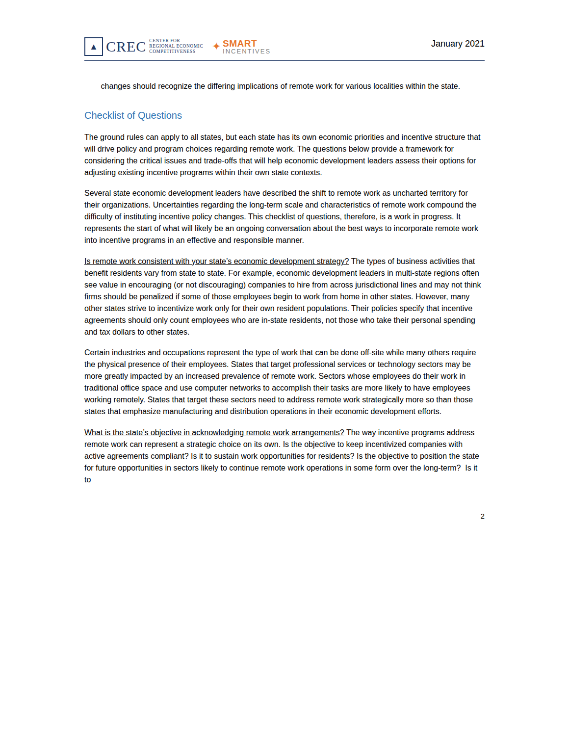▲
CREC
Center for
Regional Economic
Competitiveness
✦
SMART INCENTIVES
January 2021
changes should recognize the differing implications of remote work for various localities within the state.
Checklist of Questions
The ground rules can apply to all states, but each state has its own economic priorities and incentive structure that will drive policy and program choices regarding remote work. The questions below provide a framework for considering the critical issues and trade-offs that will help economic development leaders assess their options for adjusting existing incentive programs within their own state contexts.
Several state economic development leaders have described the shift to remote work as uncharted territory for their organizations. Uncertainties regarding the long-term scale and characteristics of remote work compound the difficulty of instituting incentive policy changes. This checklist of questions, therefore, is a work in progress. It represents the start of what will likely be an ongoing conversation about the best ways to incorporate remote work into incentive programs in an effective and responsible manner.
Is remote work consistent with your state’s economic development strategy? The types of business activities that benefit residents vary from state to state. For example, economic development leaders in multi-state regions often see value in encouraging (or not discouraging) companies to hire from across jurisdictional lines and may not think firms should be penalized if some of those employees begin to work from home in other states. However, many other states strive to incentivize work only for their own resident populations. Their policies specify that incentive agreements should only count employees who are in-state residents, not those who take their personal spending and tax dollars to other states.
Certain industries and occupations represent the type of work that can be done off-site while many others require the physical presence of their employees. States that target professional services or technology sectors may be more greatly impacted by an increased prevalence of remote work. Sectors whose employees do their work in traditional office space and use computer networks to accomplish their tasks are more likely to have employees working remotely. States that target these sectors need to address remote work strategically more so than those states that emphasize manufacturing and distribution operations in their economic development efforts.
What is the state’s objective in acknowledging remote work arrangements? The way incentive programs address remote work can represent a strategic choice on its own. Is the objective to keep incentivized companies with active agreements compliant? Is it to sustain work opportunities for residents? Is the objective to position the state for future opportunities in sectors likely to continue remote work operations in some form over the long-term? Is it to
2